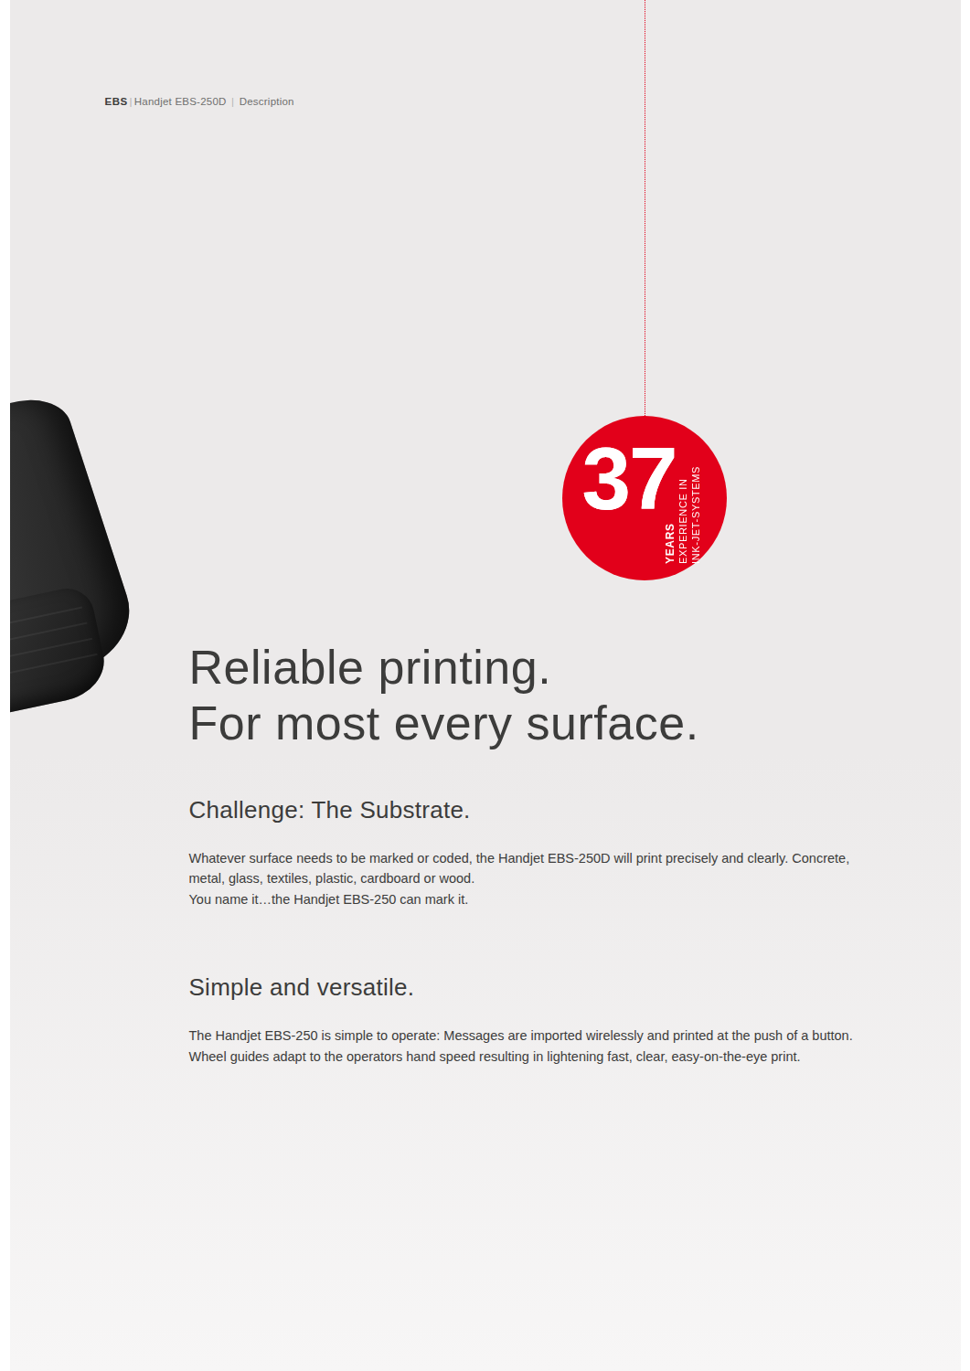EBS|Handjet EBS-250D | Description
37
YEARS
Experience in
Ink-Jet-Systems
Reliable printing. For most every surface.
Challenge: The Substrate.
Whatever surface needs to be marked or coded, the Handjet EBS-250D will print precisely and clearly. Concrete, metal, glass, textiles, plastic, cardboard or wood.
You name it…the Handjet EBS-250 can mark it.
Simple and versatile.
The Handjet EBS-250 is simple to operate: Messages are imported wirelessly and printed at the push of a button. Wheel guides adapt to the operators hand speed resulting in lightening fast, clear, easy-on-the-eye print.